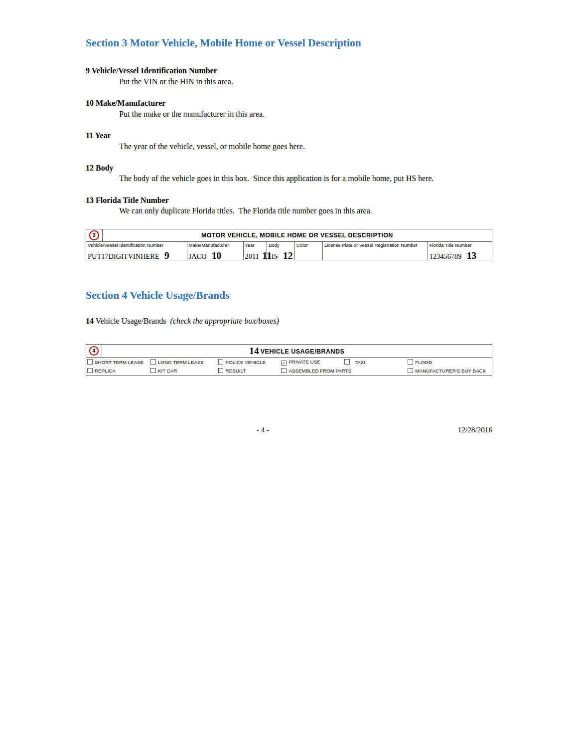Section 3 Motor Vehicle, Mobile Home or Vessel Description
9 Vehicle/Vessel Identification Number
Put the VIN or the HIN in this area.
10 Make/Manufacturer
Put the make or the manufacturer in this area.
11 Year
The year of the vehicle, vessel, or mobile home goes here.
12 Body
The body of the vehicle goes in this box. Since this application is for a mobile home, put HS here.
13 Florida Title Number
We can only duplicate Florida titles. The Florida title number goes in this area.
3
MOTOR VEHICLE, MOBILE HOME OR VESSEL DESCRIPTION
| Vehicle/Vessel Identification Number | Make/Manufacturer | Year | Body | Color | License Plate or Vessel Registration Number | Florida Title Number |
| PUT17DIGITVINHERE 9 | JACO 10 | 2011 11 | HS 12 | | | 123456789 13 |
Section 4 Vehicle Usage/Brands
14 Vehicle Usage/Brands (check the appropriate box/boxes)
4
14 VEHICLE USAGE/BRANDS
| SHORT TERM LEASE | LONG TERM LEASE | POLICE VEHICLE | PRIVATE USE | TAXI | FLOOD |
| REPLICA | KIT CAR | REBUILT | ASSEMBLED FROM PARTS | | MANUFACTURER'S BUY BACK |
- 4 - 12/28/2016